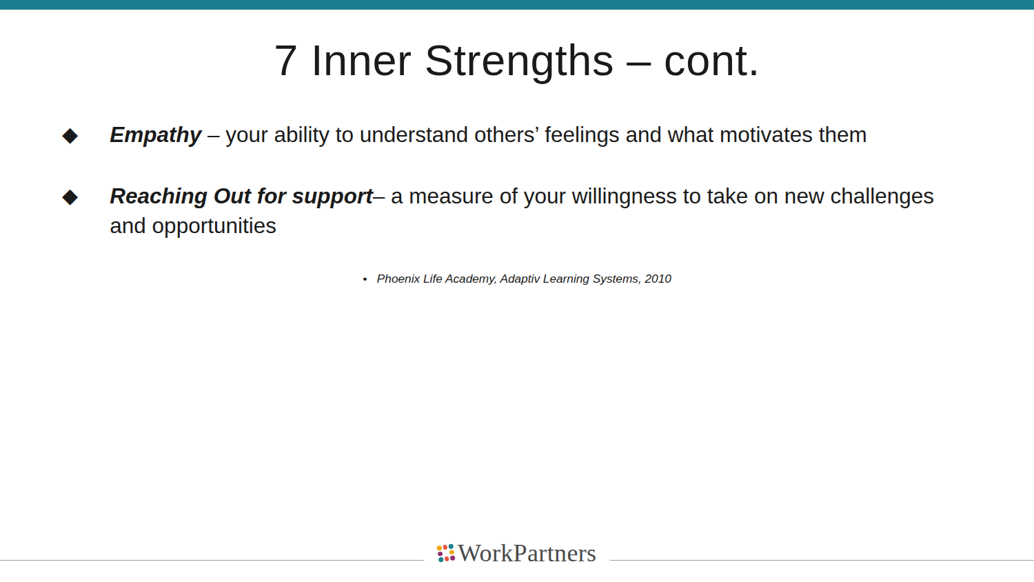7 Inner Strengths – cont.
Empathy – your ability to understand others’ feelings and what motivates them
Reaching Out for support– a measure of your willingness to take on new challenges and opportunities
Phoenix Life Academy, Adaptiv Learning Systems, 2010
Work Partners